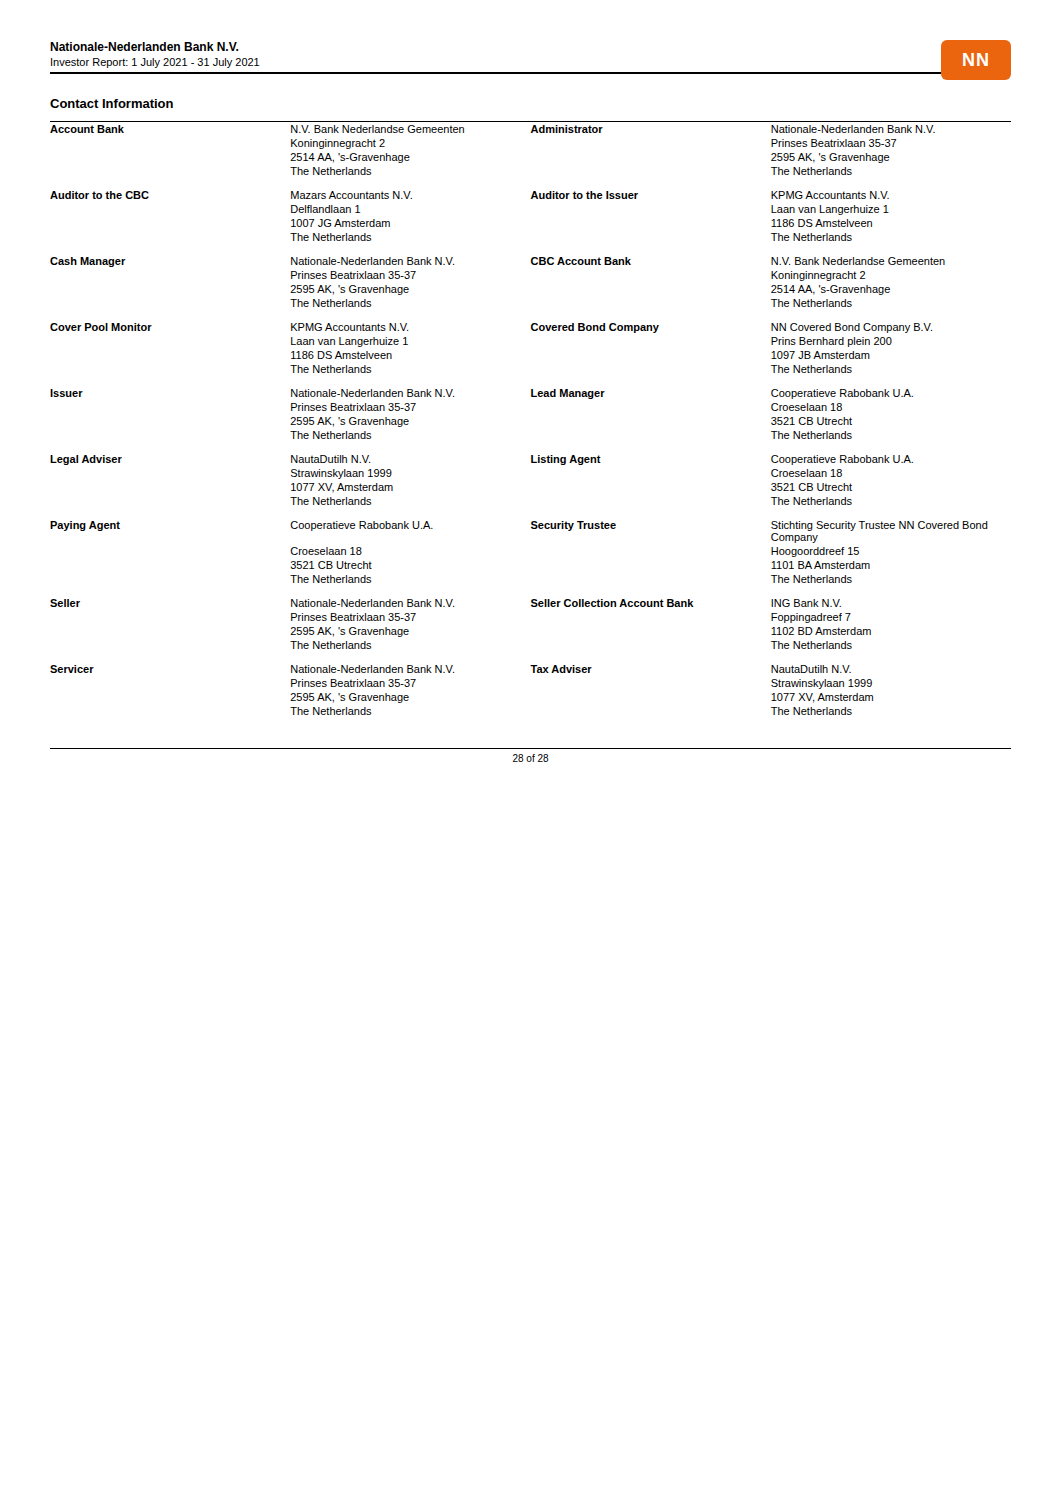Nationale-Nederlanden Bank N.V.
Investor Report: 1 July 2021 - 31 July 2021
NN
Contact Information
| Account Bank | N.V. Bank Nederlandse Gemeenten | Administrator | Nationale-Nederlanden Bank N.V. |
| | Koninginnegracht 2 | | Prinses Beatrixlaan 35-37 |
| | 2514 AA, 's-Gravenhage | | 2595 AK, 's Gravenhage |
| | The Netherlands | | The Netherlands |
| Auditor to the CBC | Mazars Accountants N.V. | Auditor to the Issuer | KPMG Accountants N.V. |
| | Delflandlaan 1 | | Laan van Langerhuize 1 |
| | 1007 JG Amsterdam | | 1186 DS Amstelveen |
| | The Netherlands | | The Netherlands |
| Cash Manager | Nationale-Nederlanden Bank N.V. | CBC Account Bank | N.V. Bank Nederlandse Gemeenten |
| | Prinses Beatrixlaan 35-37 | | Koninginnegracht 2 |
| | 2595 AK, 's Gravenhage | | 2514 AA, 's-Gravenhage |
| | The Netherlands | | The Netherlands |
| Cover Pool Monitor | KPMG Accountants N.V. | Covered Bond Company | NN Covered Bond Company B.V. |
| | Laan van Langerhuize 1 | | Prins Bernhard plein 200 |
| | 1186 DS Amstelveen | | 1097 JB Amsterdam |
| | The Netherlands | | The Netherlands |
| Issuer | Nationale-Nederlanden Bank N.V. | Lead Manager | Cooperatieve Rabobank U.A. |
| | Prinses Beatrixlaan 35-37 | | Croeselaan 18 |
| | 2595 AK, 's Gravenhage | | 3521 CB Utrecht |
| | The Netherlands | | The Netherlands |
| Legal Adviser | NautaDutilh N.V. | Listing Agent | Cooperatieve Rabobank U.A. |
| | Strawinskylaan 1999 | | Croeselaan 18 |
| | 1077 XV, Amsterdam | | 3521 CB Utrecht |
| | The Netherlands | | The Netherlands |
| Paying Agent | Cooperatieve Rabobank U.A. | Security Trustee | Stichting Security Trustee NN Covered Bond Company |
| | Croeselaan 18 | | Hoogoorddreef 15 |
| | 3521 CB Utrecht | | 1101 BA Amsterdam |
| | The Netherlands | | The Netherlands |
| Seller | Nationale-Nederlanden Bank N.V. | Seller Collection Account Bank | ING Bank N.V. |
| | Prinses Beatrixlaan 35-37 | | Foppingadreef 7 |
| | 2595 AK, 's Gravenhage | | 1102 BD Amsterdam |
| | The Netherlands | | The Netherlands |
| Servicer | Nationale-Nederlanden Bank N.V. | Tax Adviser | NautaDutilh N.V. |
| | Prinses Beatrixlaan 35-37 | | Strawinskylaan 1999 |
| | 2595 AK, 's Gravenhage | | 1077 XV, Amsterdam |
| | The Netherlands | | The Netherlands |
28 of 28